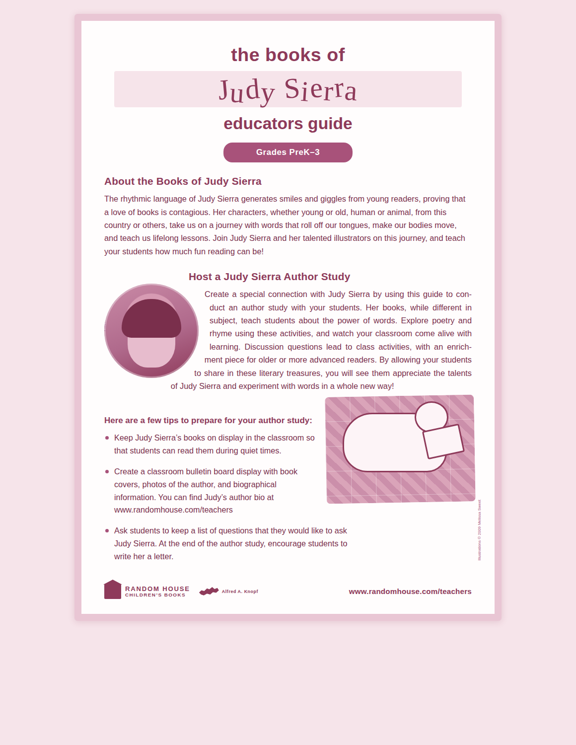the books of
Judy Sierra
educators guide
Grades PreK–3
About the Books of Judy Sierra
The rhythmic language of Judy Sierra generates smiles and giggles from young readers, proving that a love of books is contagious. Her characters, whether young or old, human or animal, from this country or others, take us on a journey with words that roll off our tongues, make our bodies move, and teach us lifelong lessons. Join Judy Sierra and her talented illustrators on this journey, and teach your students how much fun reading can be!
Photo © 2009 Christopher Briscoe
Host a Judy Sierra Author Study
Create a special connection with Judy Sierra by using this guide to conduct an author study with your students. Her books, while different in subject, teach students about the power of words. Explore poetry and rhyme using these activities, and watch your classroom come alive with learning. Discussion questions lead to class activities, with an enrichment piece for older or more advanced readers. By allowing your students to share in these literary treasures, you will see them appreciate the talents of Judy Sierra and experiment with words in a whole new way!
Illustrations © 2009 Melissa Sweet
Here are a few tips to prepare for your author study:
Keep Judy Sierra’s books on display in the classroom so that students can read them during quiet times.
Create a classroom bulletin board display with book covers, photos of the author, and biographical information. You can find Judy’s author bio at www.randomhouse.com/teachers
Ask students to keep a list of questions that they would like to ask Judy Sierra. At the end of the author study, encourage students to write her a letter.
RANDOM HOUSE CHILDREN’S BOOKS
Alfred A. Knopf
www.randomhouse.com/teachers